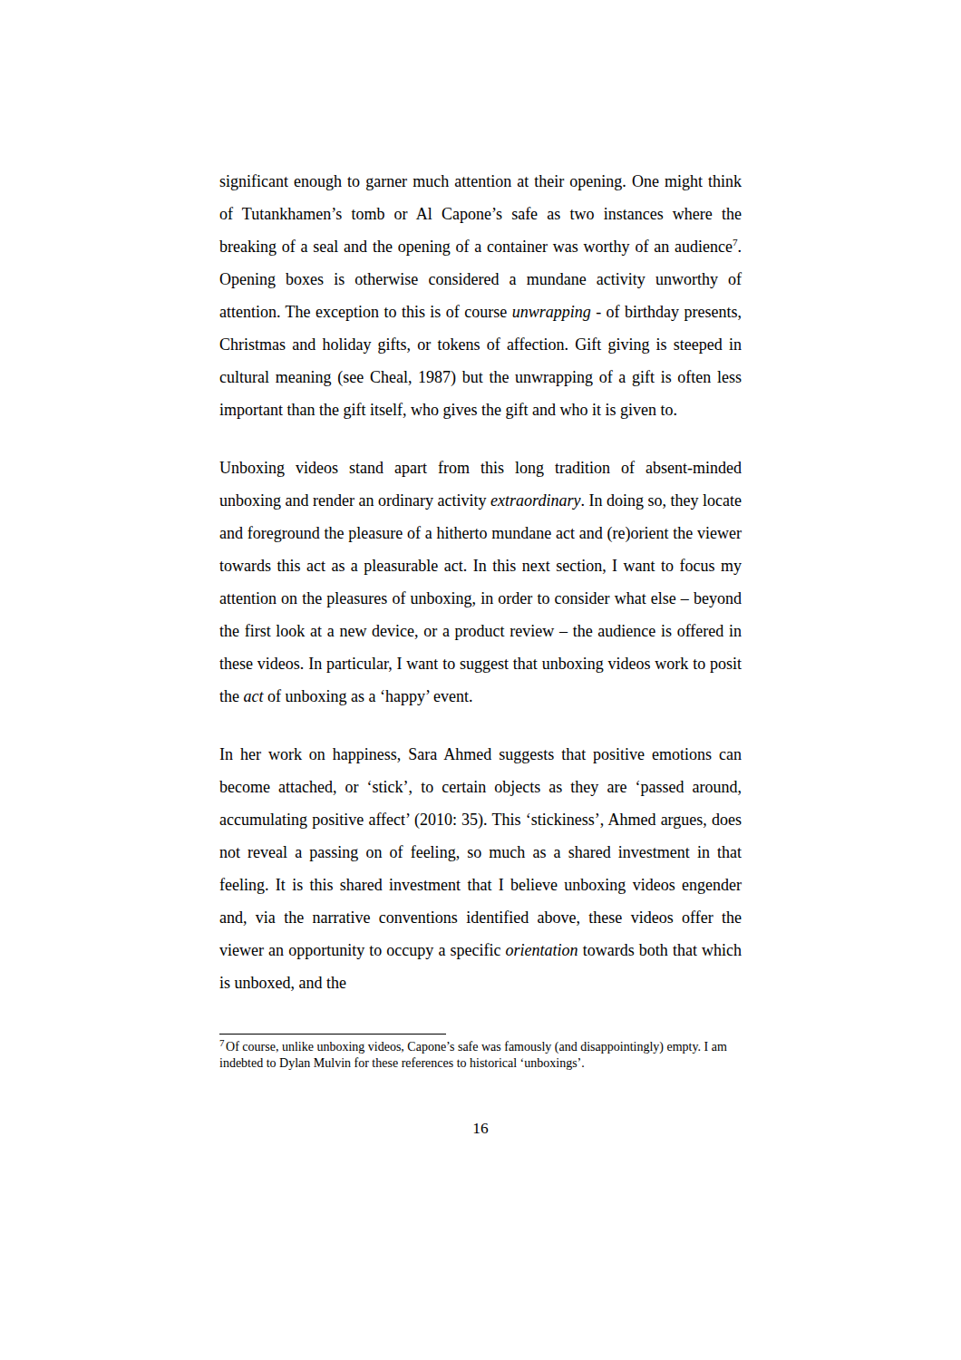significant enough to garner much attention at their opening. One might think of Tutankhamen’s tomb or Al Capone’s safe as two instances where the breaking of a seal and the opening of a container was worthy of an audience7. Opening boxes is otherwise considered a mundane activity unworthy of attention. The exception to this is of course unwrapping - of birthday presents, Christmas and holiday gifts, or tokens of affection. Gift giving is steeped in cultural meaning (see Cheal, 1987) but the unwrapping of a gift is often less important than the gift itself, who gives the gift and who it is given to.
Unboxing videos stand apart from this long tradition of absent-minded unboxing and render an ordinary activity extraordinary. In doing so, they locate and foreground the pleasure of a hitherto mundane act and (re)orient the viewer towards this act as a pleasurable act. In this next section, I want to focus my attention on the pleasures of unboxing, in order to consider what else – beyond the first look at a new device, or a product review – the audience is offered in these videos. In particular, I want to suggest that unboxing videos work to posit the act of unboxing as a ‘happy’ event.
In her work on happiness, Sara Ahmed suggests that positive emotions can become attached, or ‘stick’, to certain objects as they are ‘passed around, accumulating positive affect’ (2010: 35). This ‘stickiness’, Ahmed argues, does not reveal a passing on of feeling, so much as a shared investment in that feeling. It is this shared investment that I believe unboxing videos engender and, via the narrative conventions identified above, these videos offer the viewer an opportunity to occupy a specific orientation towards both that which is unboxed, and the
7 Of course, unlike unboxing videos, Capone’s safe was famously (and disappointingly) empty. I am indebted to Dylan Mulvin for these references to historical ‘unboxings’.
16